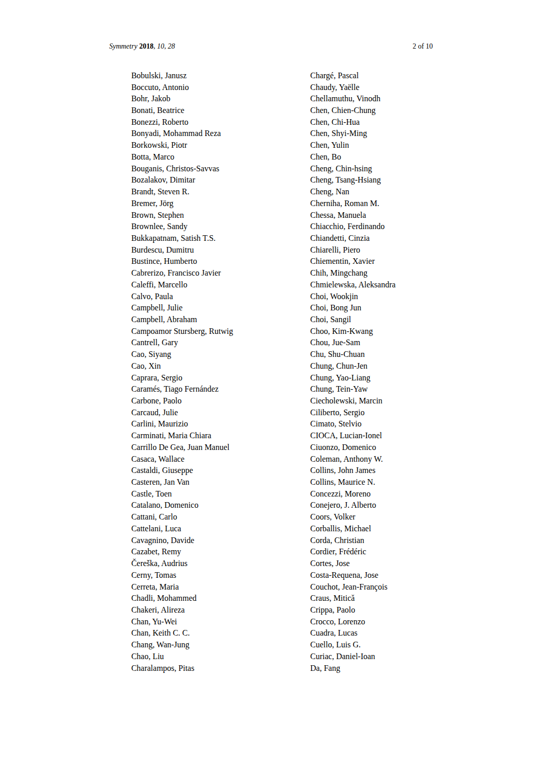Symmetry 2018, 10, 28 2 of 10
Bobulski, Janusz
Boccuto, Antonio
Bohr, Jakob
Bonati, Beatrice
Bonezzi, Roberto
Bonyadi, Mohammad Reza
Borkowski, Piotr
Botta, Marco
Bouganis, Christos-Savvas
Bozalakov, Dimitar
Brandt, Steven R.
Bremer, Jörg
Brown, Stephen
Brownlee, Sandy
Bukkapatnam, Satish T.S.
Burdescu, Dumitru
Bustince, Humberto
Cabrerizo, Francisco Javier
Caleffi, Marcello
Calvo, Paula
Campbell, Julie
Campbell, Abraham
Campoamor Stursberg, Rutwig
Cantrell, Gary
Cao, Siyang
Cao, Xin
Caprara, Sergio
Caramés, Tiago Fernández
Carbone, Paolo
Carcaud, Julie
Carlini, Maurizio
Carminati, Maria Chiara
Carrillo De Gea, Juan Manuel
Casaca, Wallace
Castaldi, Giuseppe
Casteren, Jan Van
Castle, Toen
Catalano, Domenico
Cattani, Carlo
Cattelani, Luca
Cavagnino, Davide
Cazabet, Remy
Čereška, Audrius
Cerny, Tomas
Cerreta, Maria
Chadli, Mohammed
Chakeri, Alireza
Chan, Yu-Wei
Chan, Keith C. C.
Chang, Wan-Jung
Chao, Liu
Charalampos, Pitas
Chargé, Pascal
Chaudy, Yaëlle
Chellamuthu, Vinodh
Chen, Chien-Chung
Chen, Chi-Hua
Chen, Shyi-Ming
Chen, Yulin
Chen, Bo
Cheng, Chin-hsing
Cheng, Tsang-Hsiang
Cheng, Nan
Cherniha, Roman M.
Chessa, Manuela
Chiacchio, Ferdinando
Chiandetti, Cinzia
Chiarelli, Piero
Chiementin, Xavier
Chih, Mingchang
Chmielewska, Aleksandra
Choi, Wookjin
Choi, Bong Jun
Choi, Sangil
Choo, Kim-Kwang
Chou, Jue-Sam
Chu, Shu-Chuan
Chung, Chun-Jen
Chung, Yao-Liang
Chung, Tein-Yaw
Ciecholewski, Marcin
Ciliberto, Sergio
Cimato, Stelvio
CIOCA, Lucian-Ionel
Ciuonzo, Domenico
Coleman, Anthony W.
Collins, John James
Collins, Maurice N.
Concezzi, Moreno
Conejero, J. Alberto
Coors, Volker
Corballis, Michael
Corda, Christian
Cordier, Frédéric
Cortes, Jose
Costa-Requena, Jose
Couchot, Jean-François
Craus, Mitică
Crippa, Paolo
Crocco, Lorenzo
Cuadra, Lucas
Cuello, Luis G.
Curiac, Daniel-Ioan
Da, Fang